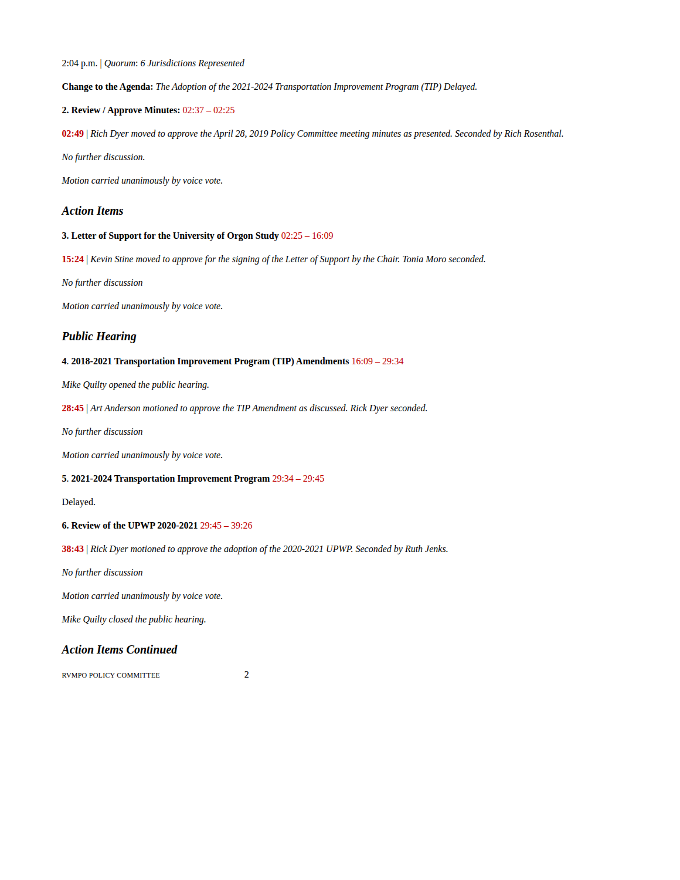2:04 p.m. | Quorum: 6 Jurisdictions Represented
Change to the Agenda: The Adoption of the 2021-2024 Transportation Improvement Program (TIP) Delayed.
2. Review / Approve Minutes: 02:37 – 02:25
02:49 | Rich Dyer moved to approve the April 28, 2019 Policy Committee meeting minutes as presented. Seconded by Rich Rosenthal.
No further discussion.
Motion carried unanimously by voice vote.
Action Items
3. Letter of Support for the University of Orgon Study 02:25 – 16:09
15:24 | Kevin Stine moved to approve for the signing of the Letter of Support by the Chair. Tonia Moro seconded.
No further discussion
Motion carried unanimously by voice vote.
Public Hearing
4. 2018-2021 Transportation Improvement Program (TIP) Amendments 16:09 – 29:34
Mike Quilty opened the public hearing.
28:45 | Art Anderson motioned to approve the TIP Amendment as discussed. Rick Dyer seconded.
No further discussion
Motion carried unanimously by voice vote.
5. 2021-2024 Transportation Improvement Program 29:34 – 29:45
Delayed.
6. Review of the UPWP 2020-2021 29:45 – 39:26
38:43 | Rick Dyer motioned to approve the adoption of the 2020-2021 UPWP. Seconded by Ruth Jenks.
No further discussion
Motion carried unanimously by voice vote.
Mike Quilty closed the public hearing.
Action Items Continued
RVMPO POLICY COMMITTEE 2